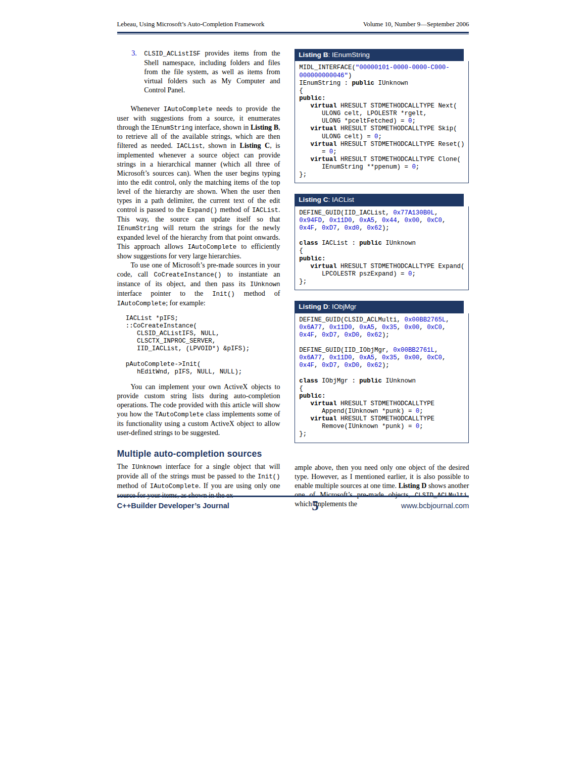Lebeau, Using Microsoft’s Auto-Completion Framework
Volume 10, Number 9—September 2006
3. CLSID_ACListISF provides items from the Shell namespace, including folders and files from the file system, as well as items from virtual folders such as My Computer and Control Panel.
Whenever IAutoComplete needs to provide the user with suggestions from a source, it enumerates through the IEnumString interface, shown in Listing B, to retrieve all of the available strings, which are then filtered as needed. IACList, shown in Listing C, is implemented whenever a source object can provide strings in a hierarchical manner (which all three of Microsoft’s sources can). When the user begins typing into the edit control, only the matching items of the top level of the hierarchy are shown. When the user then types in a path delimiter, the current text of the edit control is passed to the Expand() method of IACList. This way, the source can update itself so that IEnumString will return the strings for the newly expanded level of the hierarchy from that point onwards. This approach allows IAutoComplete to efficiently show suggestions for very large hierarchies.
To use one of Microsoft’s pre-made sources in your code, call CoCreateInstance() to instantiate an instance of its object, and then pass its IUnknown interface pointer to the Init() method of IAutoComplete; for example:
IACList *pIFS;
::CoCreateInstance(
   CLSID_ACListIFS, NULL,
   CLSCTX_INPROC_SERVER,
   IID_IACList, (LPVOID*) &pIFS);

pAutoComplete->Init(
   hEditWnd, pIFS, NULL, NULL);
You can implement your own ActiveX objects to provide custom string lists during auto-completion operations. The code provided with this article will show you how the TAutoComplete class implements some of its functionality using a custom ActiveX object to allow user-defined strings to be suggested.
Multiple auto-completion sources
The IUnknown interface for a single object that will provide all of the strings must be passed to the Init() method of IAutoComplete. If you are using only one source for your items, as shown in the ex-
Listing B: IEnumString
MIDL_INTERFACE("00000101-0000-0000-C000-
000000000046")
IEnumString : public IUnknown
{
public:
   virtual HRESULT STDMETHODCALLTYPE Next(
      ULONG celt, LPOLESTR *rgelt,
      ULONG *pceltFetched) = 0;
   virtual HRESULT STDMETHODCALLTYPE Skip(
      ULONG celt) = 0;
   virtual HRESULT STDMETHODCALLTYPE Reset()
      = 0;
   virtual HRESULT STDMETHODCALLTYPE Clone(
      IEnumString **ppenum) = 0;
};
Listing C: IACList
DEFINE_GUID(IID_IACList, 0x77A130B0L,
0x94FD, 0x11D0, 0xA5, 0x44, 0x00, 0xC0,
0x4F, 0xD7, 0xd0, 0x62);

class IACList : public IUnknown
{
public:
   virtual HRESULT STDMETHODCALLTYPE Expand(
      LPCOLESTR pszExpand) = 0;
};
Listing D: IObjMgr
DEFINE_GUID(CLSID_ACLMulti, 0x00BB2765L,
0x6A77, 0x11D0, 0xA5, 0x35, 0x00, 0xC0,
0x4F, 0xD7, 0xD0, 0x62);

DEFINE_GUID(IID_IObjMgr, 0x00BB2761L,
0x6A77, 0x11D0, 0xA5, 0x35, 0x00, 0xC0,
0x4F, 0xD7, 0xD0, 0x62);

class IObjMgr : public IUnknown
{
public:
   virtual HRESULT STDMETHODCALLTYPE
      Append(IUnknown *punk) = 0;
   virtual HRESULT STDMETHODCALLTYPE
      Remove(IUnknown *punk) = 0;
};
ample above, then you need only one object of the desired type. However, as I mentioned earlier, it is also possible to enable multiple sources at one time. Listing D shows another one of Microsoft’s pre-made objects, CLSID_ACLMulti, which implements the
C++Builder Developer’s Journal
5
www.bcbjournal.com